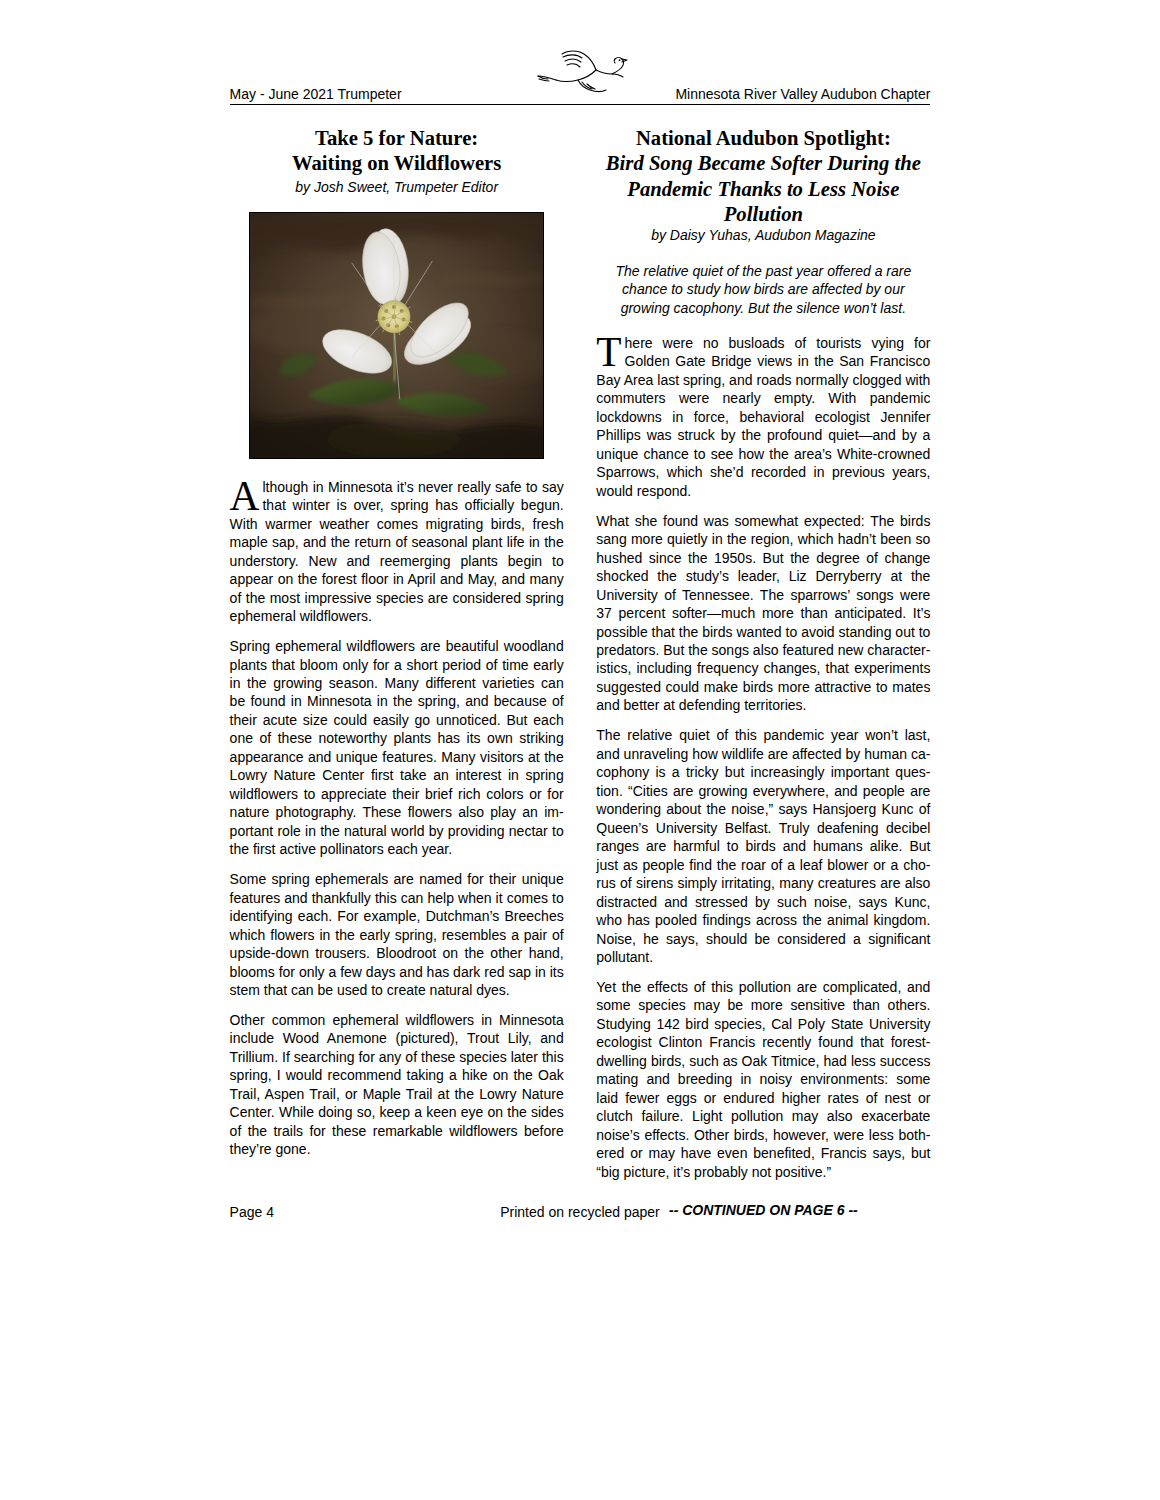May - June 2021 Trumpeter
Minnesota River Valley Audubon Chapter
Take 5 for Nature: Waiting on Wildflowers
by Josh Sweet, Trumpeter Editor
Although in Minnesota it’s never really safe to say that winter is over, spring has officially begun. With warmer weather comes migrating birds, fresh maple sap, and the return of seasonal plant life in the understory. New and reemerging plants begin to appear on the forest floor in April and May, and many of the most impressive species are considered spring ephemeral wildflowers.
Spring ephemeral wildflowers are beautiful woodland plants that bloom only for a short period of time early in the growing season. Many different varieties can be found in Minnesota in the spring, and because of their acute size could easily go unnoticed. But each one of these noteworthy plants has its own striking appearance and unique features. Many visitors at the Lowry Nature Center first take an interest in spring wildflowers to appreciate their brief rich colors or for nature photography. These flowers also play an important role in the natural world by providing nectar to the first active pollinators each year.
Some spring ephemerals are named for their unique features and thankfully this can help when it comes to identifying each. For example, Dutchman’s Breeches which flowers in the early spring, resembles a pair of upside-down trousers. Bloodroot on the other hand, blooms for only a few days and has dark red sap in its stem that can be used to create natural dyes.
Other common ephemeral wildflowers in Minnesota include Wood Anemone (pictured), Trout Lily, and Trillium. If searching for any of these species later this spring, I would recommend taking a hike on the Oak Trail, Aspen Trail, or Maple Trail at the Lowry Nature Center. While doing so, keep a keen eye on the sides of the trails for these remarkable wildflowers before they’re gone.
National Audubon Spotlight: Bird Song Became Softer During the Pandemic Thanks to Less Noise Pollution
by Daisy Yuhas, Audubon Magazine
The relative quiet of the past year offered a rare chance to study how birds are affected by our growing cacophony. But the silence won’t last.
There were no busloads of tourists vying for Golden Gate Bridge views in the San Francisco Bay Area last spring, and roads normally clogged with commuters were nearly empty. With pandemic lockdowns in force, behavioral ecologist Jennifer Phillips was struck by the profound quiet—and by a unique chance to see how the area’s White-crowned Sparrows, which she’d recorded in previous years, would respond.
What she found was somewhat expected: The birds sang more quietly in the region, which hadn’t been so hushed since the 1950s. But the degree of change shocked the study’s leader, Liz Derryberry at the University of Tennessee. The sparrows’ songs were 37 percent softer—much more than anticipated. It’s possible that the birds wanted to avoid standing out to predators. But the songs also featured new characteristics, including frequency changes, that experiments suggested could make birds more attractive to mates and better at defending territories.
The relative quiet of this pandemic year won’t last, and unraveling how wildlife are affected by human cacophony is a tricky but increasingly important question. “Cities are growing everywhere, and people are wondering about the noise,” says Hansjoerg Kunc of Queen’s University Belfast. Truly deafening decibel ranges are harmful to birds and humans alike. But just as people find the roar of a leaf blower or a chorus of sirens simply irritating, many creatures are also distracted and stressed by such noise, says Kunc, who has pooled findings across the animal kingdom. Noise, he says, should be considered a significant pollutant.
Yet the effects of this pollution are complicated, and some species may be more sensitive than others. Studying 142 bird species, Cal Poly State University ecologist Clinton Francis recently found that forest-dwelling birds, such as Oak Titmice, had less success mating and breeding in noisy environments: some laid fewer eggs or endured higher rates of nest or clutch failure. Light pollution may also exacerbate noise’s effects. Other birds, however, were less bothered or may have even benefited, Francis says, but “big picture, it’s probably not positive.”
-- CONTINUED ON PAGE 6 --
Page 4
Printed on recycled paper